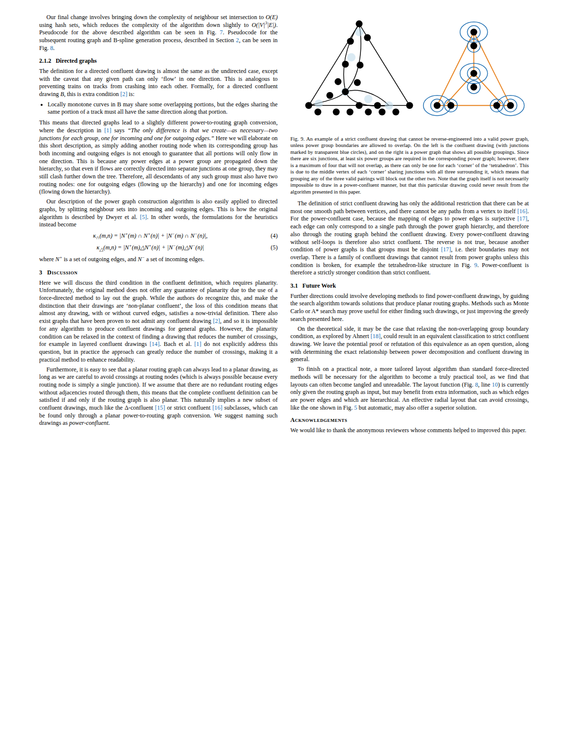Our final change involves bringing down the complexity of neighbour set intersection to O(E) using hash sets, which reduces the complexity of the algorithm down slightly to O(|V|3|E|). Pseudocode for the above described algorithm can be seen in Fig. 7. Pseudocode for the subsequent routing graph and B-spline generation process, described in Section 2, can be seen in Fig. 8.
2.1.2 Directed graphs
The definition for a directed confluent drawing is almost the same as the undirected case, except with the caveat that any given path can only ‘flow’ in one direction. This is analogous to preventing trains on tracks from crashing into each other. Formally, for a directed confluent drawing B, this is extra condition [2] is:
Locally monotone curves in B may share some overlapping portions, but the edges sharing the same portion of a track must all have the same direction along that portion.
This means that directed graphs lead to a slightly different power-to-routing graph conversion, where the description in [1] says “The only difference is that we create—as necessary—two junctions for each group, one for incoming and one for outgoing edges.” Here we will elaborate on this short description, as simply adding another routing node when its corresponding group has both incoming and outgoing edges is not enough to guarantee that all portions will only flow in one direction. This is because any power edges at a power group are propagated down the hierarchy, so that even if flows are correctly directed into separate junctions at one group, they may still clash further down the tree. Therefore, all descendants of any such group must also have two routing nodes: one for outgoing edges (flowing up the hierarchy) and one for incoming edges (flowing down the hierarchy).
Our description of the power graph construction algorithm is also easily applied to directed graphs, by splitting neighbour sets into incoming and outgoing edges. This is how the original algorithm is described by Dwyer et al. [5]. In other words, the formulations for the heuristics instead become
κ∩(m,n) = |N+(m) ∩ N+(n)| + |N−(m) ∩ N−(n)|,
(4)
κ△(m,n) = |N+(m)△N+(n)| + |N−(m)△N−(n)|
(5)
where N+ is a set of outgoing edges, and N− a set of incoming edges.
3 Discussion
Here we will discuss the third condition in the confluent definition, which requires planarity. Unfortunately, the original method does not offer any guarantee of planarity due to the use of a force-directed method to lay out the graph. While the authors do recognize this, and make the distinction that their drawings are ‘non-planar confluent’, the loss of this condition means that almost any drawing, with or without curved edges, satisfies a now-trivial definition. There also exist graphs that have been proven to not admit any confluent drawing [2], and so it is impossible for any algorithm to produce confluent drawings for general graphs. However, the planarity condition can be relaxed in the context of finding a drawing that reduces the number of crossings, for example in layered confluent drawings [14]. Bach et al. [1] do not explicitly address this question, but in practice the approach can greatly reduce the number of crossings, making it a practical method to enhance readability.
Furthermore, it is easy to see that a planar routing graph can always lead to a planar drawing, as long as we are careful to avoid crossings at routing nodes (which is always possible because every routing node is simply a single junction). If we assume that there are no redundant routing edges without adjacencies routed through them, this means that the complete confluent definition can be satisfied if and only if the routing graph is also planar. This naturally implies a new subset of confluent drawings, much like the Δ-confluent [15] or strict confluent [16] subclasses, which can be found only through a planar power-to-routing graph conversion. We suggest naming such drawings as power-confluent.
Fig. 9. An example of a strict confluent drawing that cannot be reverse-engineered into a valid power graph, unless power group boundaries are allowed to overlap. On the left is the confluent drawing (with junctions marked by transparent blue circles), and on the right is a power graph that shows all possible groupings. Since there are six junctions, at least six power groups are required in the corresponding power graph; however, there is a maximum of four that will not overlap, as there can only be one for each ‘corner’ of the ‘tetrahedron’. This is due to the middle vertex of each ‘corner’ sharing junctions with all three surrounding it, which means that grouping any of the three valid pairings will block out the other two. Note that the graph itself is not necessarily impossible to draw in a power-confluent manner, but that this particular drawing could never result from the algorithm presented in this paper.
The definition of strict confluent drawing has only the additional restriction that there can be at most one smooth path between vertices, and there cannot be any paths from a vertex to itself [16]. For the power-confluent case, because the mapping of edges to power edges is surjective [17], each edge can only correspond to a single path through the power graph hierarchy, and therefore also through the routing graph behind the confluent drawing. Every power-confluent drawing without self-loops is therefore also strict confluent. The reverse is not true, because another condition of power graphs is that groups must be disjoint [17], i.e. their boundaries may not overlap. There is a family of confluent drawings that cannot result from power graphs unless this condition is broken, for example the tetrahedron-like structure in Fig. 9. Power-confluent is therefore a strictly stronger condition than strict confluent.
3.1 Future Work
Further directions could involve developing methods to find power-confluent drawings, by guiding the search algorithm towards solutions that produce planar routing graphs. Methods such as Monte Carlo or A* search may prove useful for either finding such drawings, or just improving the greedy search presented here.
On the theoretical side, it may be the case that relaxing the non-overlapping group boundary condition, as explored by Ahnert [18], could result in an equivalent classification to strict confluent drawing. We leave the potential proof or refutation of this equivalence as an open question, along with determining the exact relationship between power decomposition and confluent drawing in general.
To finish on a practical note, a more tailored layout algorithm than standard force-directed methods will be necessary for the algorithm to become a truly practical tool, as we find that layouts can often become tangled and unreadable. The layout function (Fig. 8, line 10) is currently only given the routing graph as input, but may benefit from extra information, such as which edges are power edges and which are hierarchical. An effective radial layout that can avoid crossings, like the one shown in Fig. 5 but automatic, may also offer a superior solution.
Acknowledgements
We would like to thank the anonymous reviewers whose comments helped to improved this paper.